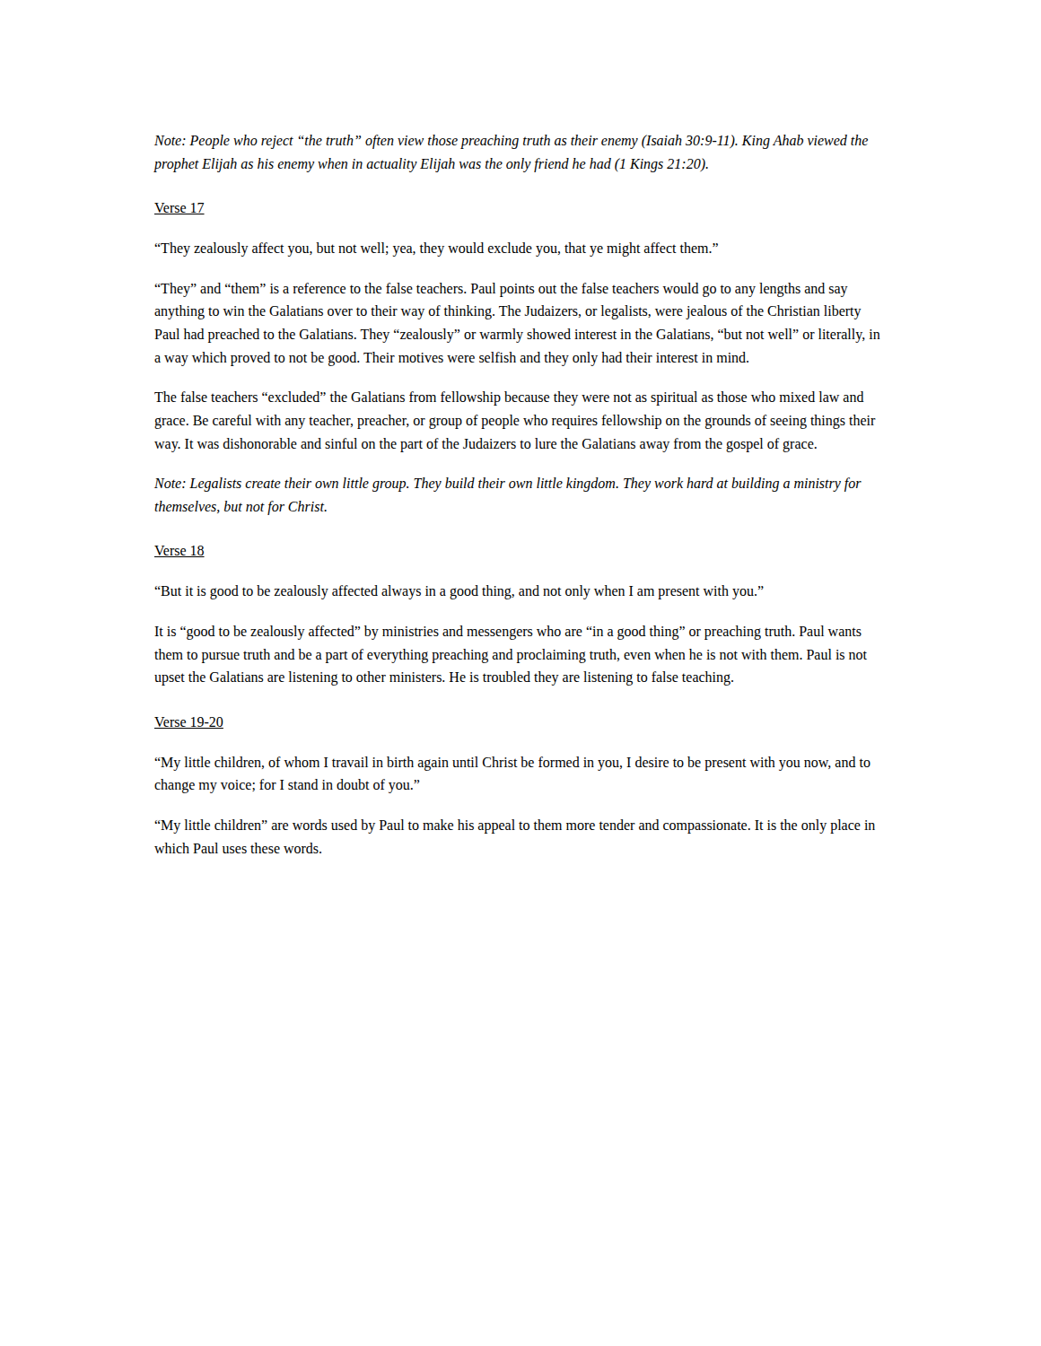Note: People who reject “the truth” often view those preaching truth as their enemy (Isaiah 30:9-11). King Ahab viewed the prophet Elijah as his enemy when in actuality Elijah was the only friend he had (1 Kings 21:20).
Verse 17
“They zealously affect you, but not well; yea, they would exclude you, that ye might affect them.”
“They” and “them” is a reference to the false teachers. Paul points out the false teachers would go to any lengths and say anything to win the Galatians over to their way of thinking. The Judaizers, or legalists, were jealous of the Christian liberty Paul had preached to the Galatians. They “zealously” or warmly showed interest in the Galatians, “but not well” or literally, in a way which proved to not be good. Their motives were selfish and they only had their interest in mind.
The false teachers “excluded” the Galatians from fellowship because they were not as spiritual as those who mixed law and grace. Be careful with any teacher, preacher, or group of people who requires fellowship on the grounds of seeing things their way. It was dishonorable and sinful on the part of the Judaizers to lure the Galatians away from the gospel of grace.
Note: Legalists create their own little group. They build their own little kingdom. They work hard at building a ministry for themselves, but not for Christ.
Verse 18
“But it is good to be zealously affected always in a good thing, and not only when I am present with you.”
It is “good to be zealously affected” by ministries and messengers who are “in a good thing” or preaching truth. Paul wants them to pursue truth and be a part of everything preaching and proclaiming truth, even when he is not with them. Paul is not upset the Galatians are listening to other ministers. He is troubled they are listening to false teaching.
Verse 19-20
“My little children, of whom I travail in birth again until Christ be formed in you, I desire to be present with you now, and to change my voice; for I stand in doubt of you.”
“My little children” are words used by Paul to make his appeal to them more tender and compassionate. It is the only place in which Paul uses these words.